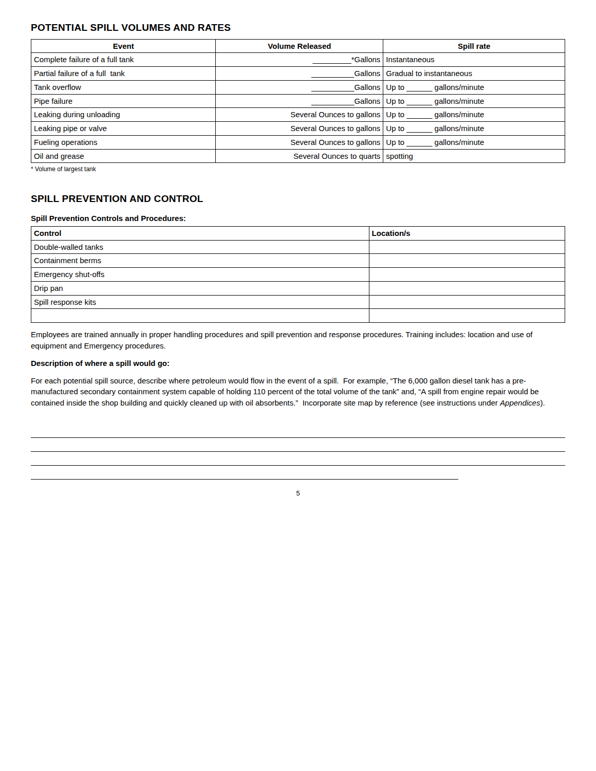Potential Spill Volumes and Rates
| Event | Volume Released | Spill rate |
| --- | --- | --- |
| Complete failure of a full tank | _________*Gallons | Instantaneous |
| Partial failure of a full tank | __________Gallons | Gradual to instantaneous |
| Tank overflow | __________Gallons | Up to ______ gallons/minute |
| Pipe failure | __________Gallons | Up to ______ gallons/minute |
| Leaking during unloading | Several Ounces to gallons | Up to ______ gallons/minute |
| Leaking pipe or valve | Several Ounces to gallons | Up to ______ gallons/minute |
| Fueling operations | Several Ounces to gallons | Up to ______ gallons/minute |
| Oil and grease | Several Ounces to quarts | spotting |
* Volume of largest tank
Spill Prevention and Control
Spill Prevention Controls and Procedures:
| Control | Location/s |
| --- | --- |
| Double-walled tanks | |
| Containment berms | |
| Emergency shut-offs | |
| Drip pan | |
| Spill response kits | |
Employees are trained annually in proper handling procedures and spill prevention and response procedures. Training includes: location and use of equipment and Emergency procedures.
Description of where a spill would go:
For each potential spill source, describe where petroleum would flow in the event of a spill. For example, “The 6,000 gallon diesel tank has a pre-manufactured secondary containment system capable of holding 110 percent of the total volume of the tank” and, “A spill from engine repair would be contained inside the shop building and quickly cleaned up with oil absorbents.” Incorporate site map by reference (see instructions under Appendices).
5